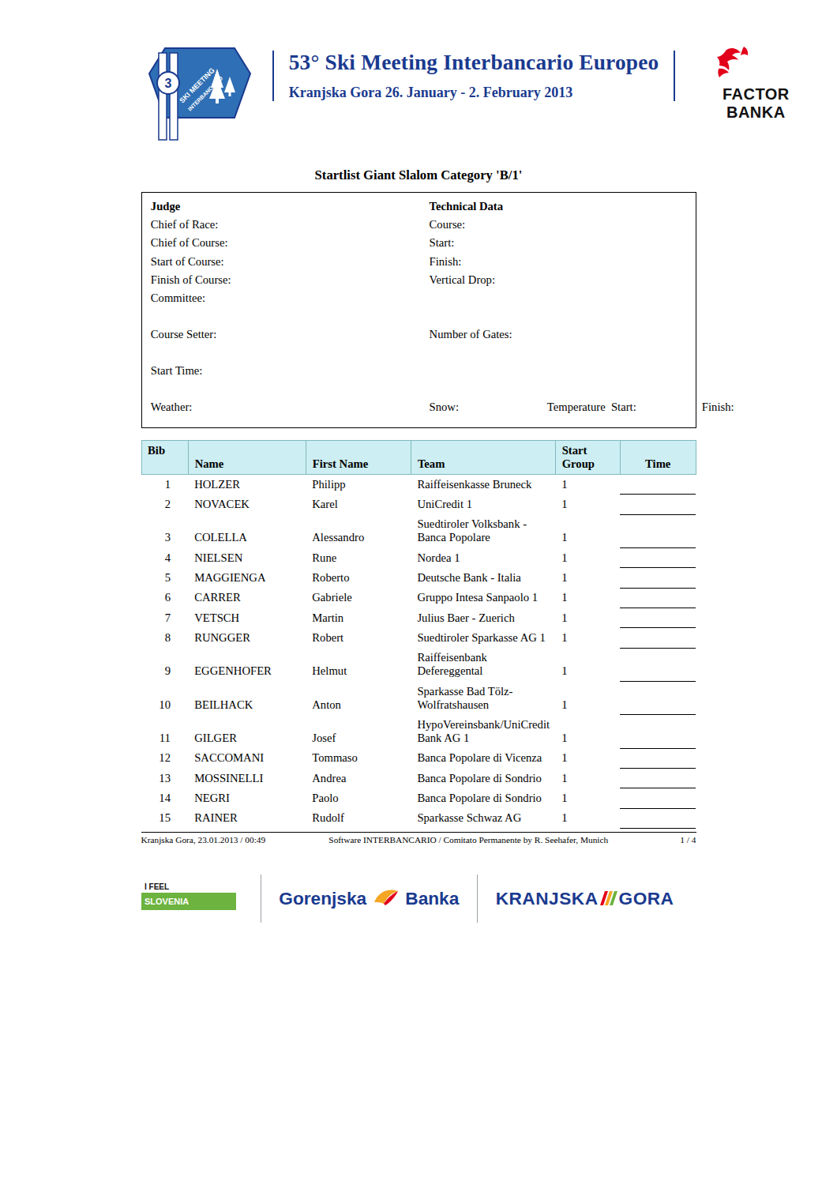3 SKI MEETING INTERBANCARIO
53° Ski Meeting Interbancario Europeo
Kranjska Gora 26. January - 2. February 2013
FACTOR BANKA
Startlist Giant Slalom Category 'B/1'
Judge
Technical Data
Chief of Race:
Course:
Chief of Course:
Start:
Start of Course:
Finish:
Finish of Course:
Vertical Drop:
Committee:
Course Setter:
Number of Gates:
Start Time:
Weather:
Snow:
Temperature Start:
Finish:
| Bib | Name | First Name | Team | Start Group | Time |
| --- | --- | --- | --- | --- | --- |
| 1 | HOLZER | Philipp | Raiffeisenkasse Bruneck | 1 | |
| 2 | NOVACEK | Karel | UniCredit 1 | 1 | |
| 3 | COLELLA | Alessandro | Suedtiroler Volksbank - Banca Popolare | 1 | |
| 4 | NIELSEN | Rune | Nordea 1 | 1 | |
| 5 | MAGGIENGA | Roberto | Deutsche Bank - Italia | 1 | |
| 6 | CARRER | Gabriele | Gruppo Intesa Sanpaolo 1 | 1 | |
| 7 | VETSCH | Martin | Julius Baer - Zuerich | 1 | |
| 8 | RUNGGER | Robert | Suedtiroler Sparkasse AG 1 | 1 | |
| 9 | EGGENHOFER | Helmut | Raiffeisenbank Defereggental | 1 | |
| 10 | BEILHACK | Anton | Sparkasse Bad Tölz-Wolfratshausen | 1 | |
| 11 | GILGER | Josef | HypoVereinsbank/UniCredit Bank AG 1 | 1 | |
| 12 | SACCOMANI | Tommaso | Banca Popolare di Vicenza | 1 | |
| 13 | MOSSINELLI | Andrea | Banca Popolare di Sondrio | 1 | |
| 14 | NEGRI | Paolo | Banca Popolare di Sondrio | 1 | |
| 15 | RAINER | Rudolf | Sparkasse Schwaz AG | 1 | |
Kranjska Gora, 23.01.2013 / 00:49
Software INTERBANCARIO / Comitato Permanente by R. Seehafer, Munich
1 / 4
I FEEL SLOVENIA
Gorenjska Banka
KRANJSKA GORA